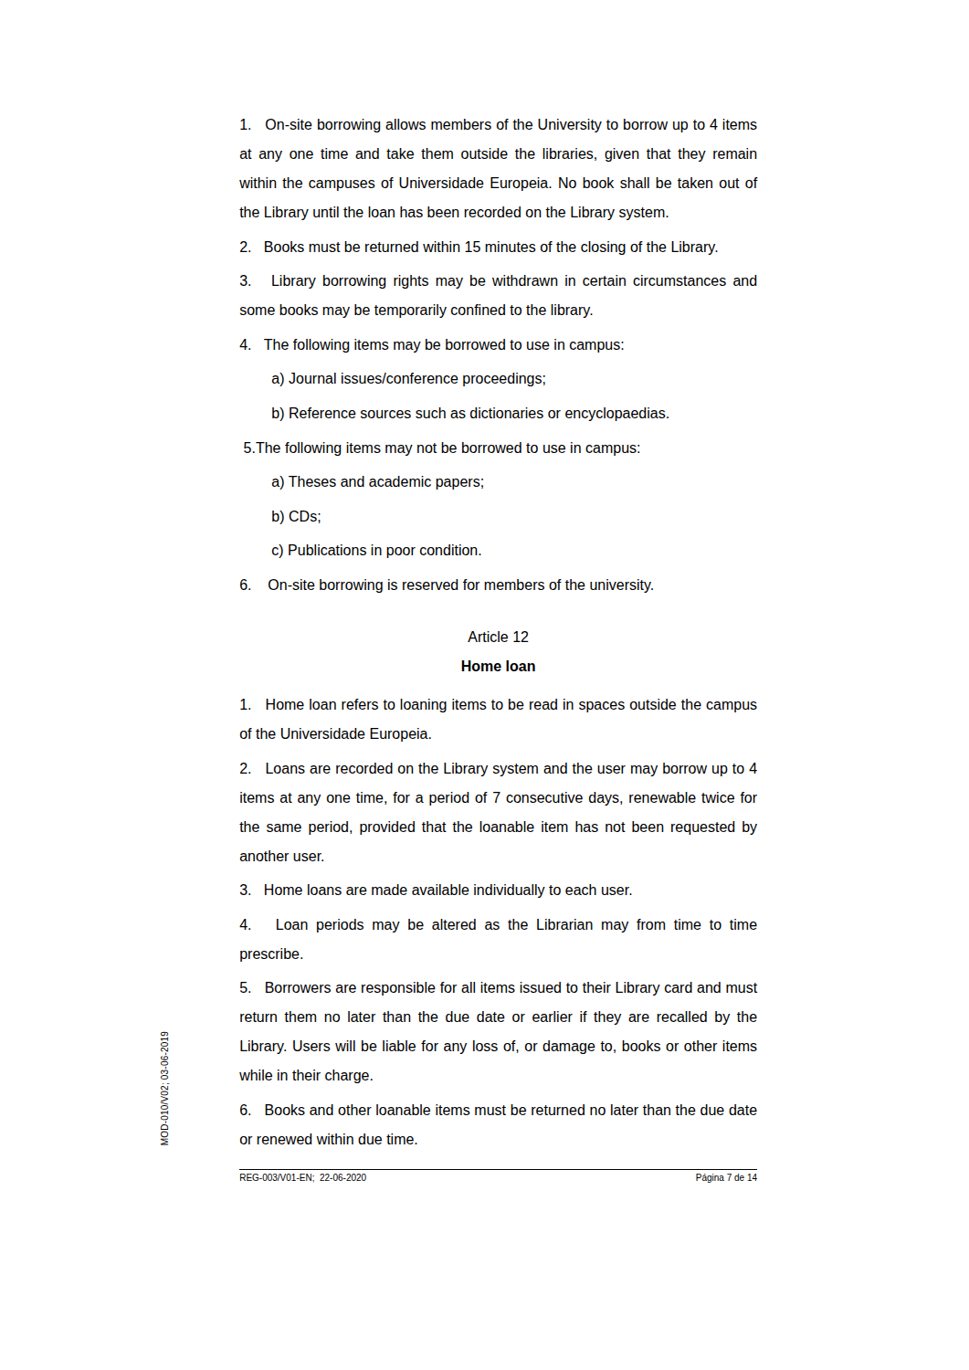1. On-site borrowing allows members of the University to borrow up to 4 items at any one time and take them outside the libraries, given that they remain within the campuses of Universidade Europeia. No book shall be taken out of the Library until the loan has been recorded on the Library system.
2. Books must be returned within 15 minutes of the closing of the Library.
3. Library borrowing rights may be withdrawn in certain circumstances and some books may be temporarily confined to the library.
4. The following items may be borrowed to use in campus:
a) Journal issues/conference proceedings;
b) Reference sources such as dictionaries or encyclopaedias.
5.The following items may not be borrowed to use in campus:
a) Theses and academic papers;
b) CDs;
c) Publications in poor condition.
6. On-site borrowing is reserved for members of the university.
Article 12
Home loan
1. Home loan refers to loaning items to be read in spaces outside the campus of the Universidade Europeia.
2. Loans are recorded on the Library system and the user may borrow up to 4 items at any one time, for a period of 7 consecutive days, renewable twice for the same period, provided that the loanable item has not been requested by another user.
3. Home loans are made available individually to each user.
4. Loan periods may be altered as the Librarian may from time to time prescribe.
5. Borrowers are responsible for all items issued to their Library card and must return them no later than the due date or earlier if they are recalled by the Library. Users will be liable for any loss of, or damage to, books or other items while in their charge.
6. Books and other loanable items must be returned no later than the due date or renewed within due time.
MOD-010/V02; 03-06-2019
REG-003/V01-EN; 22-06-2020 Página 7 de 14